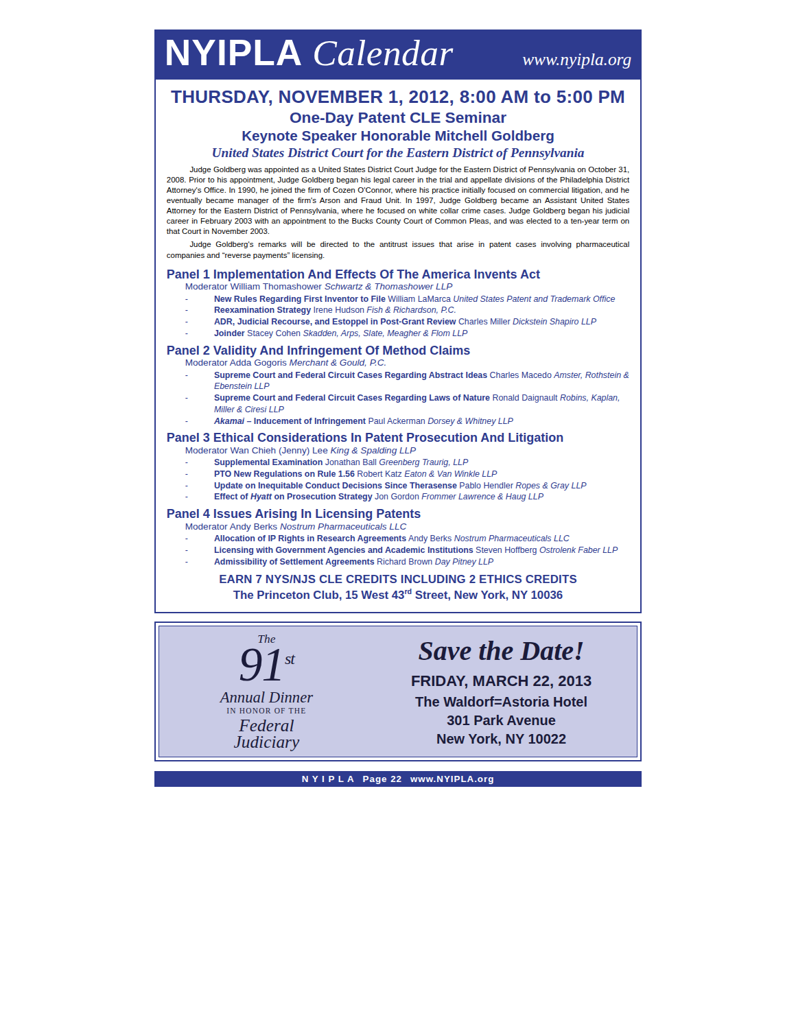NYIPLA Calendar
www.nyipla.org
THURSDAY, NOVEMBER 1, 2012, 8:00 AM to 5:00 PM
One-Day Patent CLE Seminar
Keynote Speaker Honorable Mitchell Goldberg
United States District Court for the Eastern District of Pennsylvania
Judge Goldberg was appointed as a United States District Court Judge for the Eastern District of Pennsylvania on October 31, 2008. Prior to his appointment, Judge Goldberg began his legal career in the trial and appellate divisions of the Philadelphia District Attorney's Office. In 1990, he joined the firm of Cozen O'Connor, where his practice initially focused on commercial litigation, and he eventually became manager of the firm's Arson and Fraud Unit. In 1997, Judge Goldberg became an Assistant United States Attorney for the Eastern District of Pennsylvania, where he focused on white collar crime cases. Judge Goldberg began his judicial career in February 2003 with an appointment to the Bucks County Court of Common Pleas, and was elected to a ten-year term on that Court in November 2003.
Judge Goldberg's remarks will be directed to the antitrust issues that arise in patent cases involving pharmaceutical companies and “reverse payments” licensing.
Panel 1 Implementation And Effects Of The America Invents Act
Moderator William Thomashower Schwartz & Thomashower LLP
New Rules Regarding First Inventor to File William LaMarca United States Patent and Trademark Office
Reexamination Strategy Irene Hudson Fish & Richardson, P.C.
ADR, Judicial Recourse, and Estoppel in Post-Grant Review Charles Miller Dickstein Shapiro LLP
Joinder Stacey Cohen Skadden, Arps, Slate, Meagher & Flom LLP
Panel 2 Validity And Infringement Of Method Claims
Moderator Adda Gogoris Merchant & Gould, P.C.
Supreme Court and Federal Circuit Cases Regarding Abstract Ideas Charles Macedo Amster, Rothstein & Ebenstein LLP
Supreme Court and Federal Circuit Cases Regarding Laws of Nature Ronald Daignault Robins, Kaplan, Miller & Ciresi LLP
Akamai – Inducement of Infringement Paul Ackerman Dorsey & Whitney LLP
Panel 3 Ethical Considerations In Patent Prosecution And Litigation
Moderator Wan Chieh (Jenny) Lee King & Spalding LLP
Supplemental Examination Jonathan Ball Greenberg Traurig, LLP
PTO New Regulations on Rule 1.56 Robert Katz Eaton & Van Winkle LLP
Update on Inequitable Conduct Decisions Since Therasense Pablo Hendler Ropes & Gray LLP
Effect of Hyatt on Prosecution Strategy Jon Gordon Frommer Lawrence & Haug LLP
Panel 4 Issues Arising In Licensing Patents
Moderator Andy Berks Nostrum Pharmaceuticals LLC
Allocation of IP Rights in Research Agreements Andy Berks Nostrum Pharmaceuticals LLC
Licensing with Government Agencies and Academic Institutions Steven Hoffberg Ostrolenk Faber LLP
Admissibility of Settlement Agreements Richard Brown Day Pitney LLP
EARN 7 NYS/NJS CLE CREDITS INCLUDING 2 ETHICS CREDITS
The Princeton Club, 15 West 43rd Street, New York, NY 10036
The
91st
Annual Dinner
IN HONOR OF THE
Federal
Judiciary
Save the Date!
FRIDAY, MARCH 22, 2013
The Waldorf=Astoria Hotel
301 Park Avenue
New York, NY 10022
N Y I P L A Page 22 www.NYIPLA.org